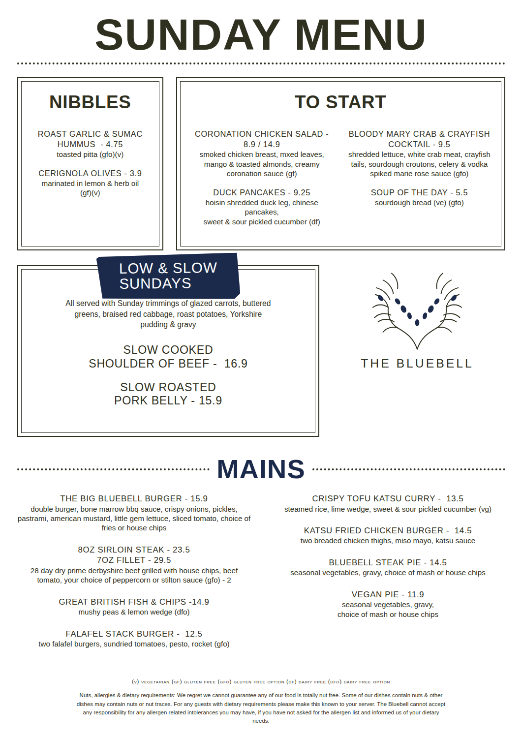Sunday Menu
Nibbles
Roast Garlic & Sumac Hummus - 4.75 toasted pitta (gfo)(v)
Cerignola Olives - 3.9 marinated in lemon & herb oil
(gf)(v)
To Start
Coronation Chicken Salad - 8.9 / 14.9 smoked chicken breast, mxed leaves, mango & toasted almonds, creamy coronation sauce (gf)
Duck Pancakes - 9.25 hoisin shredded duck leg, chinese pancakes,
sweet & sour pickled cucumber (df)
Bloody Mary Crab & Crayfish Cocktail - 9.5 shredded lettuce, white crab meat, crayfish tails, sourdough croutons, celery & vodka spiked marie rose sauce (gfo)
Soup of the Day - 5.5 sourdough bread (ve) (gfo)
Low & Slow
Sundays
All served with Sunday trimmings of glazed carrots, buttered greens, braised red cabbage, roast potatoes, Yorkshire pudding & gravy
Slow Cooked
Shoulder of Beef - 16.9
Slow Roasted
Pork Belly - 15.9
The Bluebell
Mains
The Big Bluebell Burger - 15.9 double burger, bone marrow bbq sauce, crispy onions, pickles, pastrami, american mustard, little gem lettuce, sliced tomato, choice of fries or house chips
8oz Sirloin Steak - 23.5
7oz Fillet - 29.5 28 day dry prime derbyshire beef grilled with house chips, beef tomato, your choice of peppercorn or stilton sauce (gfo) - 2
Great British Fish & Chips -14.9 mushy peas & lemon wedge (dfo)
Falafel Stack Burger - 12.5 two falafel burgers, sundried tomatoes, pesto, rocket (gfo)
Crispy Tofu Katsu Curry - 13.5 steamed rice, lime wedge, sweet & sour pickled cucumber (vg)
Katsu Fried Chicken Burger - 14.5 two breaded chicken thighs, miso mayo, katsu sauce
Bluebell Steak Pie - 14.5 seasonal vegetables, gravy, choice of mash or house chips
Vegan Pie - 11.9 seasonal vegetables, gravy,
choice of mash or house chips
(v) vegetarian (gf) gluten free (gfo) gluten free option (df) dairy free (dfo) dairy free option
Nuts, allergies & dietary requirements: We regret we cannot guarantee any of our food is totally nut free. Some of our dishes contain nuts & other dishes may contain nuts or nut traces. For any guests with dietary requirements please make this known to your server. The Bluebell cannot accept any responsibility for any allergen related intolerances you may have, if you have not asked for the allergen list and informed us of your dietary needs.